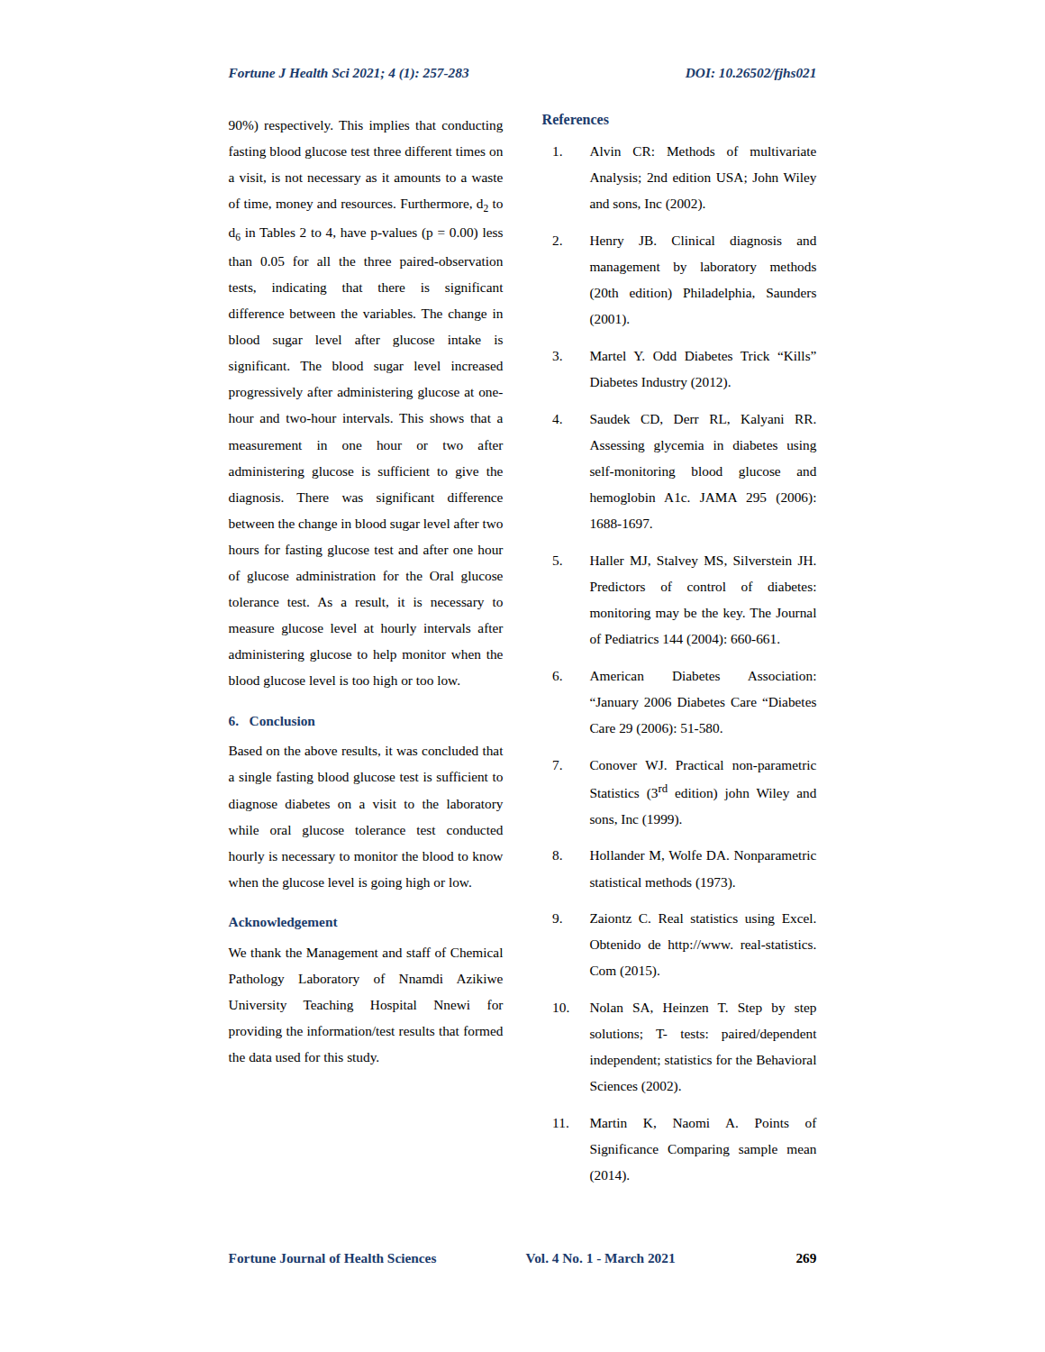Fortune J Health Sci 2021; 4 (1): 257-283 DOI: 10.26502/fjhs021
90%) respectively. This implies that conducting fasting blood glucose test three different times on a visit, is not necessary as it amounts to a waste of time, money and resources. Furthermore, d2 to d6 in Tables 2 to 4, have p-values (p = 0.00) less than 0.05 for all the three paired-observation tests, indicating that there is significant difference between the variables. The change in blood sugar level after glucose intake is significant. The blood sugar level increased progressively after administering glucose at one-hour and two-hour intervals. This shows that a measurement in one hour or two after administering glucose is sufficient to give the diagnosis. There was significant difference between the change in blood sugar level after two hours for fasting glucose test and after one hour of glucose administration for the Oral glucose tolerance test. As a result, it is necessary to measure glucose level at hourly intervals after administering glucose to help monitor when the blood glucose level is too high or too low.
6. Conclusion
Based on the above results, it was concluded that a single fasting blood glucose test is sufficient to diagnose diabetes on a visit to the laboratory while oral glucose tolerance test conducted hourly is necessary to monitor the blood to know when the glucose level is going high or low.
Acknowledgement
We thank the Management and staff of Chemical Pathology Laboratory of Nnamdi Azikiwe University Teaching Hospital Nnewi for providing the information/test results that formed the data used for this study.
References
Alvin CR: Methods of multivariate Analysis; 2nd edition USA; John Wiley and sons, Inc (2002).
Henry JB. Clinical diagnosis and management by laboratory methods (20th edition) Philadelphia, Saunders (2001).
Martel Y. Odd Diabetes Trick “Kills” Diabetes Industry (2012).
Saudek CD, Derr RL, Kalyani RR. Assessing glycemia in diabetes using self-monitoring blood glucose and hemoglobin A1c. JAMA 295 (2006): 1688-1697.
Haller MJ, Stalvey MS, Silverstein JH. Predictors of control of diabetes: monitoring may be the key. The Journal of Pediatrics 144 (2004): 660-661.
American Diabetes Association: “January 2006 Diabetes Care “Diabetes Care 29 (2006): 51-580.
Conover WJ. Practical non-parametric Statistics (3rd edition) john Wiley and sons, Inc (1999).
Hollander M, Wolfe DA. Nonparametric statistical methods (1973).
Zaiontz C. Real statistics using Excel. Obtenido de http://www. real-statistics. Com (2015).
Nolan SA, Heinzen T. Step by step solutions; T- tests: paired/dependent independent; statistics for the Behavioral Sciences (2002).
Martin K, Naomi A. Points of Significance Comparing sample mean (2014).
Fortune Journal of Health Sciences Vol. 4 No. 1 - March 2021 269